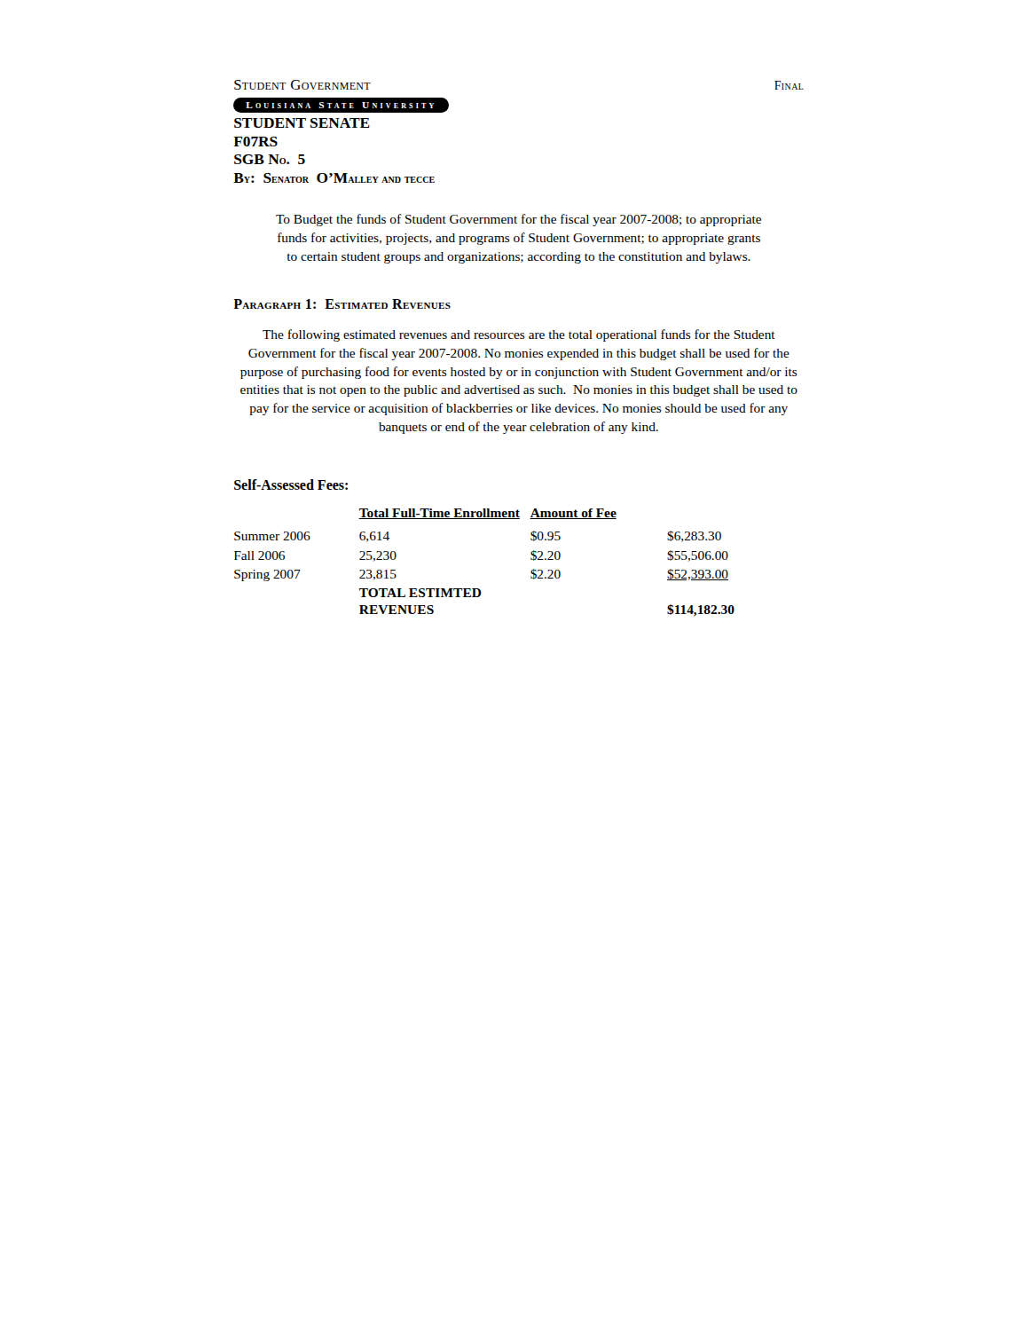Student Government Final
Louisiana State University
STUDENT SENATE
F07RS
SGB No. 5
By: Senator O’Malley and tecce
To Budget the funds of Student Government for the fiscal year 2007-2008; to appropriate funds for activities, projects, and programs of Student Government; to appropriate grants to certain student groups and organizations; according to the constitution and bylaws.
Paragraph 1: Estimated Revenues
The following estimated revenues and resources are the total operational funds for the Student Government for the fiscal year 2007-2008. No monies expended in this budget shall be used for the purpose of purchasing food for events hosted by or in conjunction with Student Government and/or its entities that is not open to the public and advertised as such. No monies in this budget shall be used to pay for the service or acquisition of blackberries or like devices. No monies should be used for any banquets or end of the year celebration of any kind.
Self-Assessed Fees:
| | Total Full-Time Enrollment | Amount of Fee | |
| --- | --- | --- | --- |
| Summer 2006 | 6,614 | $0.95 | $6,283.30 |
| Fall 2006 | 25,230 | $2.20 | $55,506.00 |
| Spring 2007 | 23,815 | $2.20 | $52,393.00 |
| | TOTAL ESTIMTED REVENUES | | $114,182.30 |